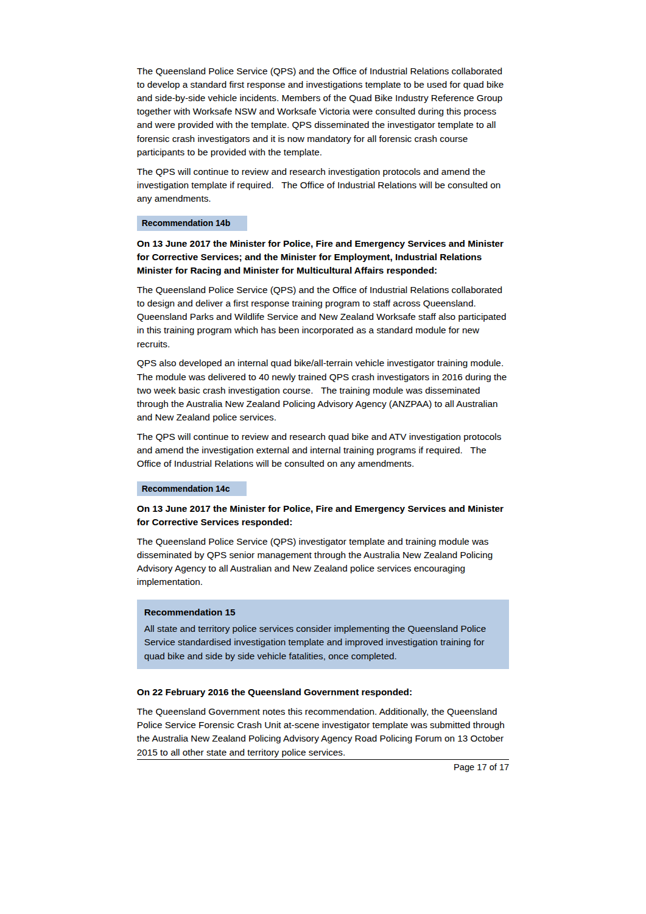The Queensland Police Service (QPS) and the Office of Industrial Relations collaborated to develop a standard first response and investigations template to be used for quad bike and side-by-side vehicle incidents. Members of the Quad Bike Industry Reference Group together with Worksafe NSW and Worksafe Victoria were consulted during this process and were provided with the template. QPS disseminated the investigator template to all forensic crash investigators and it is now mandatory for all forensic crash course participants to be provided with the template.
The QPS will continue to review and research investigation protocols and amend the investigation template if required. The Office of Industrial Relations will be consulted on any amendments.
Recommendation 14b
On 13 June 2017 the Minister for Police, Fire and Emergency Services and Minister for Corrective Services; and the Minister for Employment, Industrial Relations Minister for Racing and Minister for Multicultural Affairs responded:
The Queensland Police Service (QPS) and the Office of Industrial Relations collaborated to design and deliver a first response training program to staff across Queensland. Queensland Parks and Wildlife Service and New Zealand Worksafe staff also participated in this training program which has been incorporated as a standard module for new recruits.
QPS also developed an internal quad bike/all-terrain vehicle investigator training module. The module was delivered to 40 newly trained QPS crash investigators in 2016 during the two week basic crash investigation course. The training module was disseminated through the Australia New Zealand Policing Advisory Agency (ANZPAA) to all Australian and New Zealand police services.
The QPS will continue to review and research quad bike and ATV investigation protocols and amend the investigation external and internal training programs if required. The Office of Industrial Relations will be consulted on any amendments.
Recommendation 14c
On 13 June 2017 the Minister for Police, Fire and Emergency Services and Minister for Corrective Services responded:
The Queensland Police Service (QPS) investigator template and training module was disseminated by QPS senior management through the Australia New Zealand Policing Advisory Agency to all Australian and New Zealand police services encouraging implementation.
Recommendation 15
All state and territory police services consider implementing the Queensland Police Service standardised investigation template and improved investigation training for quad bike and side by side vehicle fatalities, once completed.
On 22 February 2016 the Queensland Government responded:
The Queensland Government notes this recommendation. Additionally, the Queensland Police Service Forensic Crash Unit at-scene investigator template was submitted through the Australia New Zealand Policing Advisory Agency Road Policing Forum on 13 October 2015 to all other state and territory police services.
Page 17 of 17